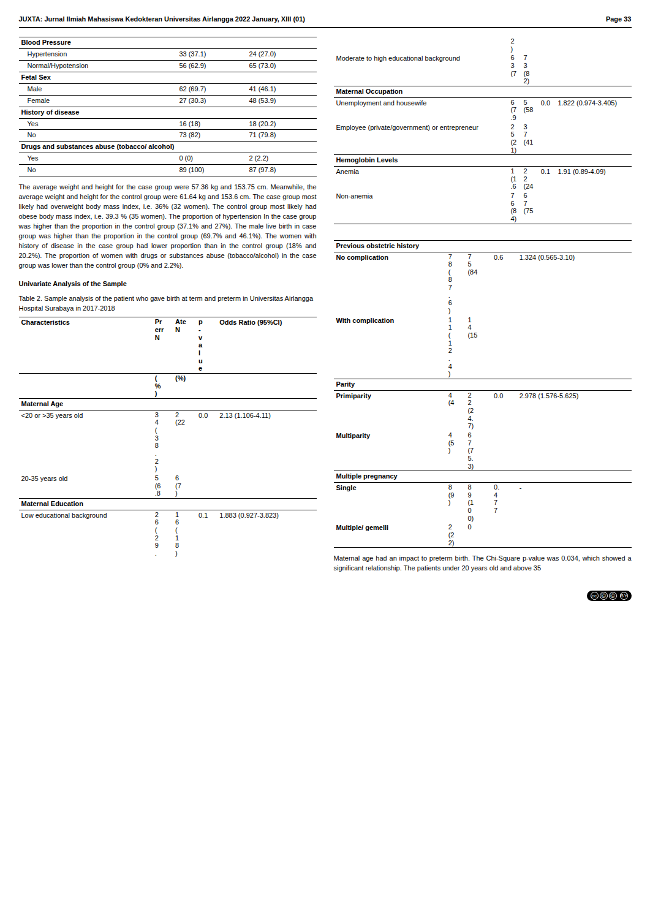JUXTA: Jurnal Ilmiah Mahasiswa Kedokteran Universitas Airlangga 2022 January, XIII (01)
Page 33
| Blood Pressure |
| Hypertension | 33 (37.1) | 24 (27.0) |
| Normal/Hypotension | 56 (62.9) | 65 (73.0) |
| Fetal Sex |
| Male | 62 (69.7) | 41 (46.1) |
| Female | 27 (30.3) | 48 (53.9) |
| History of disease |
| Yes | 16 (18) | 18 (20.2) |
| No | 73 (82) | 71 (79.8) |
| Drugs and substances abuse (tobacco/ alcohol) |
| Yes | 0 (0) | 2 (2.2) |
| No | 89 (100) | 87 (97.8) |
The average weight and height for the case group were 57.36 kg and 153.75 cm. Meanwhile, the average weight and height for the control group were 61.64 kg and 153.6 cm. The case group most likely had overweight body mass index, i.e. 36% (32 women). The control group most likely had obese body mass index, i.e. 39.3 % (35 women). The proportion of hypertension In the case group was higher than the proportion in the control group (37.1% and 27%). The male live birth in case group was higher than the proportion in the control group (69.7% and 46.1%). The women with history of disease in the case group had lower proportion than in the control group (18% and 20.2%). The proportion of women with drugs or substances abuse (tobacco/alcohol) in the case group was lower than the control group (0% and 2.2%).
Univariate Analysis of the Sample
Table 2. Sample analysis of the patient who gave birth at term and preterm in Universitas Airlangga Hospital Surabaya in 2017-2018
| Characteristics | Pr err N | Ate N | p - v a l u e | Odds Ratio (95%CI) |
| --- | --- | --- | --- | --- |
| | ( % ) | (%) | | |
| Maternal Age |
| <20 or >35 years old | 3 4 ( 3 8 . 2 ) | 2 (22 | 0.0 | 2.13 (1.106-4.11) |
| 20-35 years old | 5 (6 .8 | 6 (7 ) | | |
| Maternal Education |
| Low educational background | 2 6 ( 2 9 . | 1 6 ( 1 8 ) | 0.1 | 1.883 (0.927-3.823) |
| | 2 ) | | | |
| Moderate to high educational background | 6 3 (7 | 7 3 (8 2) | | |
| Maternal Occupation |
| Unemployment and housewife | 6 (7 .9 | 5 (58 | 0.0 | 1.822 (0.974-3.405) |
| Employee (private/government) or entrepreneur | 2 5 (2 1) | 3 7 (41 | | |
| Hemoglobin Levels |
| Anemia | 1 (1 .6 | 2 2 (24 | 0.1 | 1.91 (0.89-4.09) |
| Non-anemia | 7 6 (8 4) | 6 7 (75 | | |
| Previous obstetric history |
| No complication | 7 8 ( 8 7 . 6 ) | 7 5 (84 | 0.6 | 1.324 (0.565-3.10) |
| With complication | 1 1 ( 1 2 . 4 ) | 1 4 (15 | | |
| Parity |
| Primiparity | 4 (4 | 2 2 (2 4. 7) | 0.0 | 2.978 (1.576-5.625) |
| Multiparity | 4 (5 ) | 6 7 (7 5. 3) | | |
| Multiple pregnancy |
| Single | 8 (9 ) | 8 9 (1 0 0) | 0. 4 7 7 | - |
| Multiple/ gemelli | 2 (2 2) | 0 | | |
Maternal age had an impact to preterm birth. The Chi-Square p-value was 0.034, which showed a significant relationship. The patients under 20 years old and above 35
ccⒸⒸ BY SA